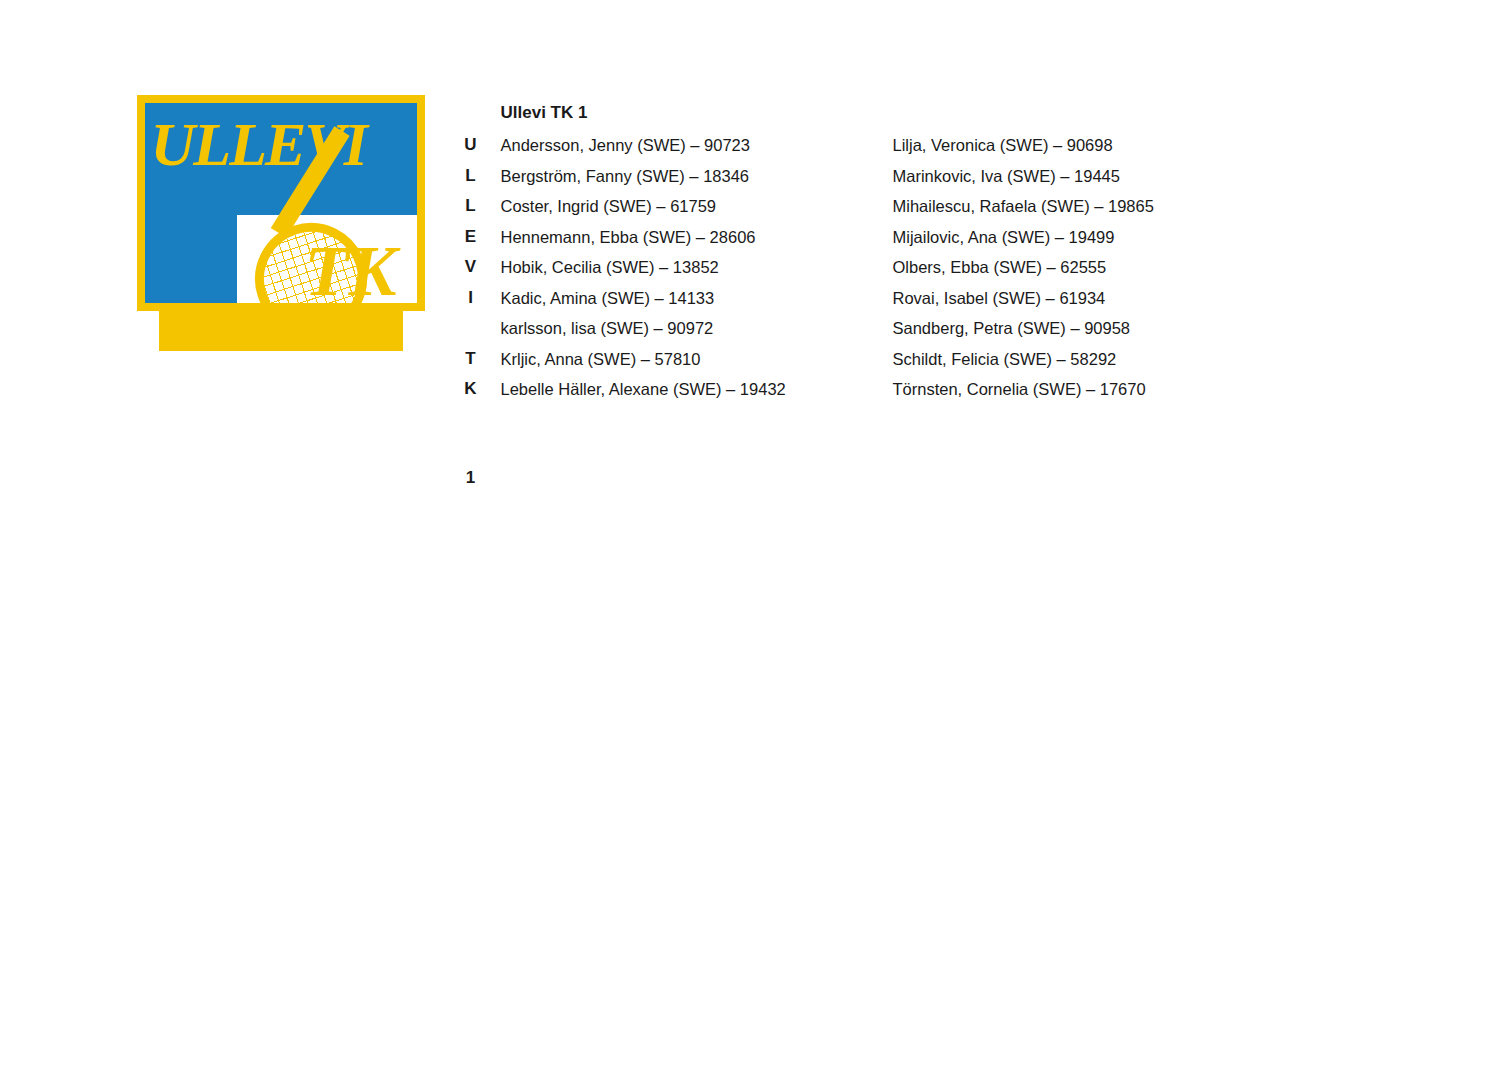ULLEVI
TK
U
L
L
E
V
I
T
K
1
Ullevi TK 1
Andersson, Jenny (SWE) – 90723
Bergström, Fanny (SWE) – 18346
Coster, Ingrid (SWE) – 61759
Hennemann, Ebba (SWE) – 28606
Hobik, Cecilia (SWE) – 13852
Kadic, Amina (SWE) – 14133
karlsson, lisa (SWE) – 90972
Krljic, Anna (SWE) – 57810
Lebelle Häller, Alexane (SWE) – 19432
Lilja, Veronica (SWE) – 90698
Marinkovic, Iva (SWE) – 19445
Mihailescu, Rafaela (SWE) – 19865
Mijailovic, Ana (SWE) – 19499
Olbers, Ebba (SWE) – 62555
Rovai, Isabel (SWE) – 61934
Sandberg, Petra (SWE) – 90958
Schildt, Felicia (SWE) – 58292
Törnsten, Cornelia (SWE) – 17670